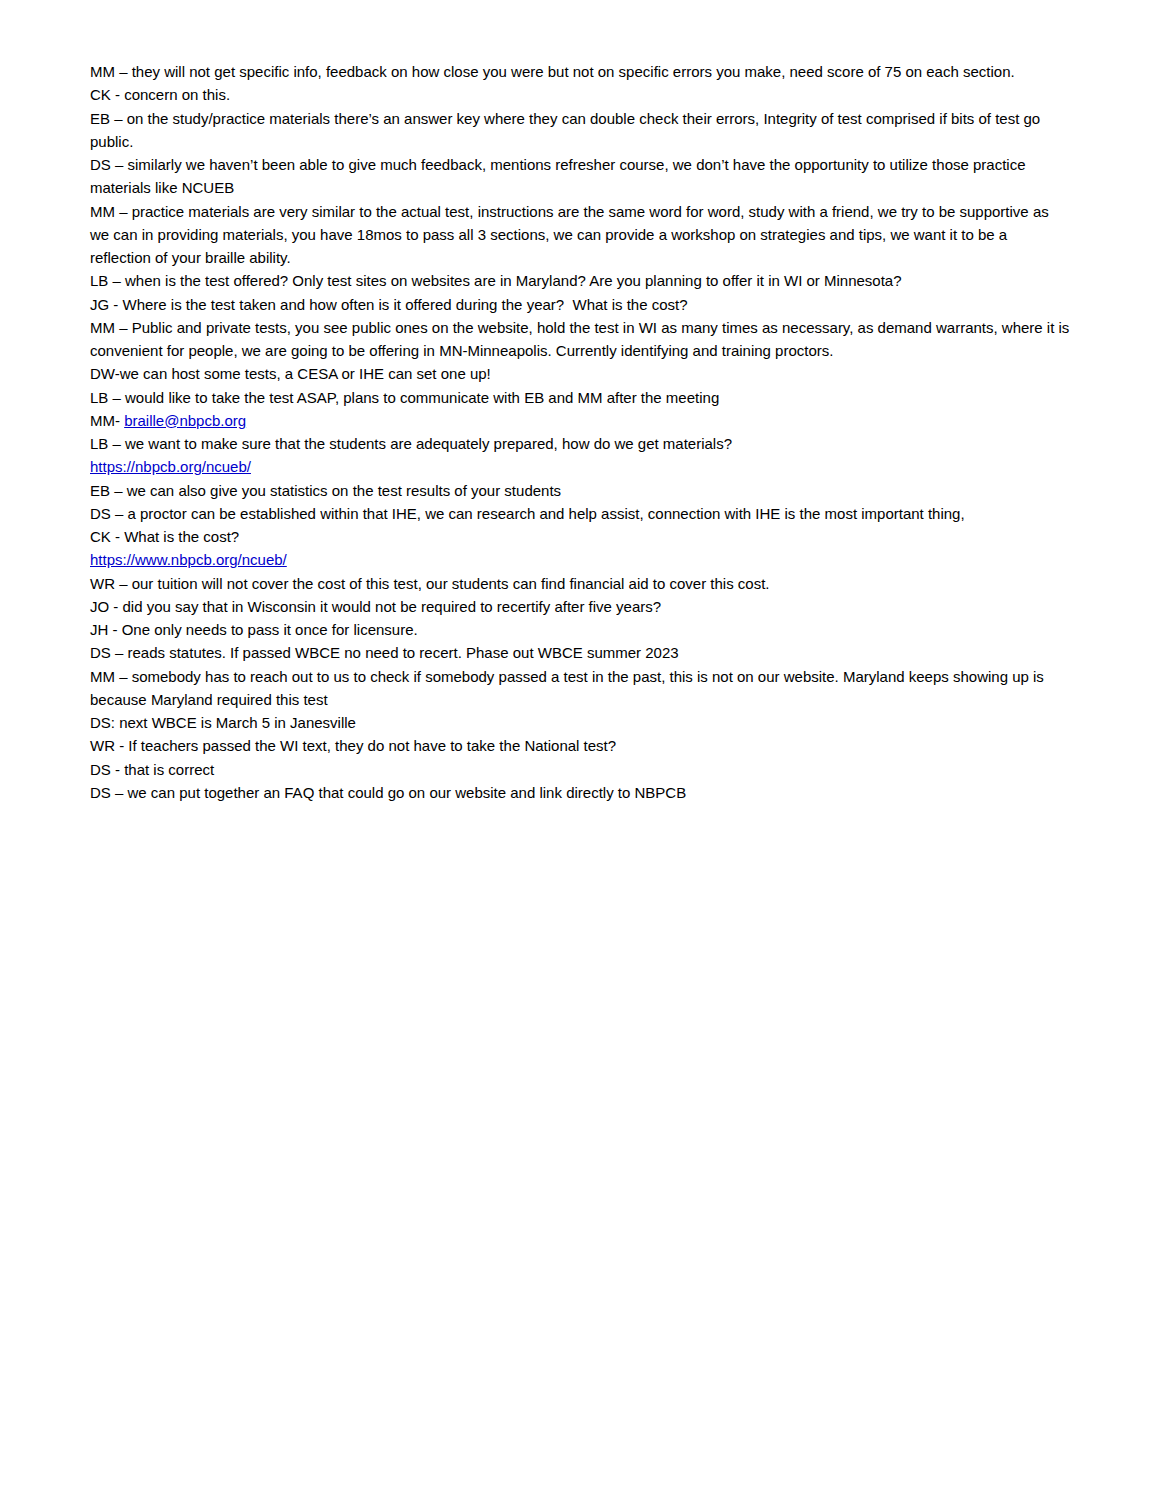MM – they will not get specific info, feedback on how close you were but not on specific errors you make, need score of 75 on each section.
CK - concern on this.
EB – on the study/practice materials there’s an answer key where they can double check their errors, Integrity of test comprised if bits of test go public.
DS – similarly we haven’t been able to give much feedback, mentions refresher course, we don’t have the opportunity to utilize those practice materials like NCUEB
MM – practice materials are very similar to the actual test, instructions are the same word for word, study with a friend, we try to be supportive as we can in providing materials, you have 18mos to pass all 3 sections, we can provide a workshop on strategies and tips, we want it to be a reflection of your braille ability.
LB – when is the test offered? Only test sites on websites are in Maryland? Are you planning to offer it in WI or Minnesota?
JG - Where is the test taken and how often is it offered during the year? What is the cost?
MM – Public and private tests, you see public ones on the website, hold the test in WI as many times as necessary, as demand warrants, where it is convenient for people, we are going to be offering in MN-Minneapolis. Currently identifying and training proctors.
DW-we can host some tests, a CESA or IHE can set one up!
LB – would like to take the test ASAP, plans to communicate with EB and MM after the meeting
MM- braille@nbpcb.org
LB – we want to make sure that the students are adequately prepared, how do we get materials?
https://nbpcb.org/ncueb/
EB – we can also give you statistics on the test results of your students
DS – a proctor can be established within that IHE, we can research and help assist, connection with IHE is the most important thing,
CK - What is the cost?
https://www.nbpcb.org/ncueb/
WR – our tuition will not cover the cost of this test, our students can find financial aid to cover this cost.
JO - did you say that in Wisconsin it would not be required to recertify after five years?
JH - One only needs to pass it once for licensure.
DS – reads statutes. If passed WBCE no need to recert. Phase out WBCE summer 2023
MM – somebody has to reach out to us to check if somebody passed a test in the past, this is not on our website. Maryland keeps showing up is because Maryland required this test
DS: next WBCE is March 5 in Janesville
WR - If teachers passed the WI text, they do not have to take the National test?
DS - that is correct
DS – we can put together an FAQ that could go on our website and link directly to NBPCB